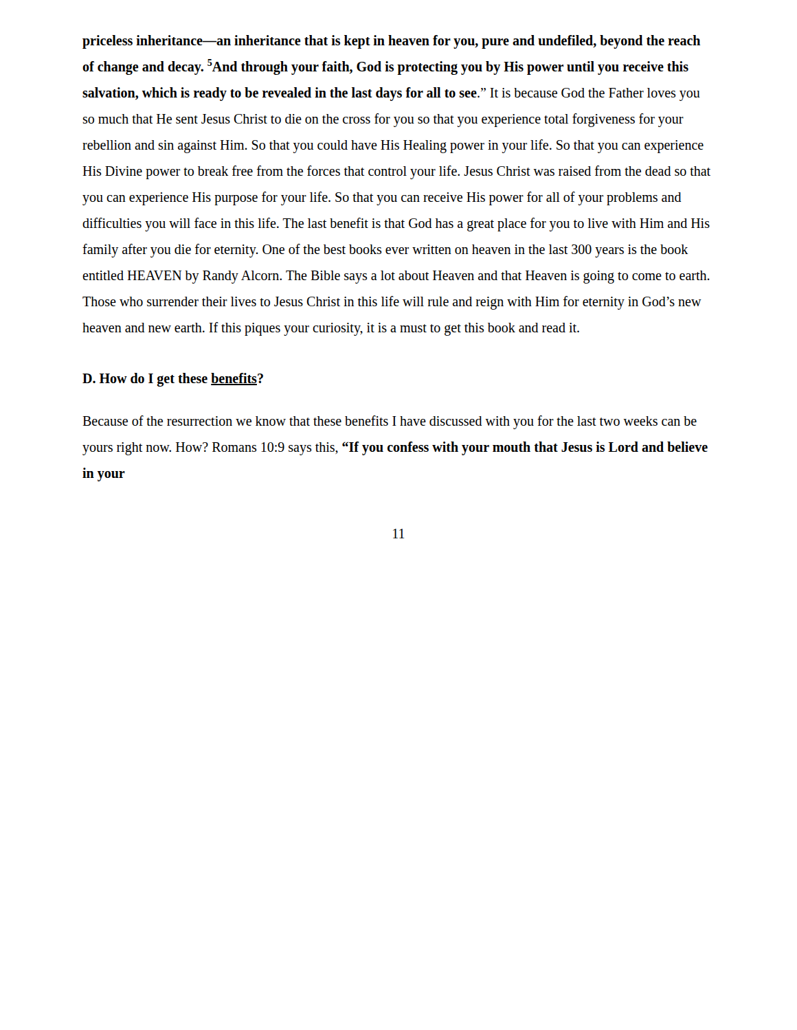priceless inheritance—an inheritance that is kept in heaven for you, pure and undefiled, beyond the reach of change and decay. 5And through your faith, God is protecting you by His power until you receive this salvation, which is ready to be revealed in the last days for all to see.” It is because God the Father loves you so much that He sent Jesus Christ to die on the cross for you so that you experience total forgiveness for your rebellion and sin against Him. So that you could have His Healing power in your life. So that you can experience His Divine power to break free from the forces that control your life. Jesus Christ was raised from the dead so that you can experience His purpose for your life. So that you can receive His power for all of your problems and difficulties you will face in this life. The last benefit is that God has a great place for you to live with Him and His family after you die for eternity. One of the best books ever written on heaven in the last 300 years is the book entitled HEAVEN by Randy Alcorn. The Bible says a lot about Heaven and that Heaven is going to come to earth. Those who surrender their lives to Jesus Christ in this life will rule and reign with Him for eternity in God’s new heaven and new earth. If this piques your curiosity, it is a must to get this book and read it.
D. How do I get these benefits?
Because of the resurrection we know that these benefits I have discussed with you for the last two weeks can be yours right now. How? Romans 10:9 says this, “If you confess with your mouth that Jesus is Lord and believe in your
11